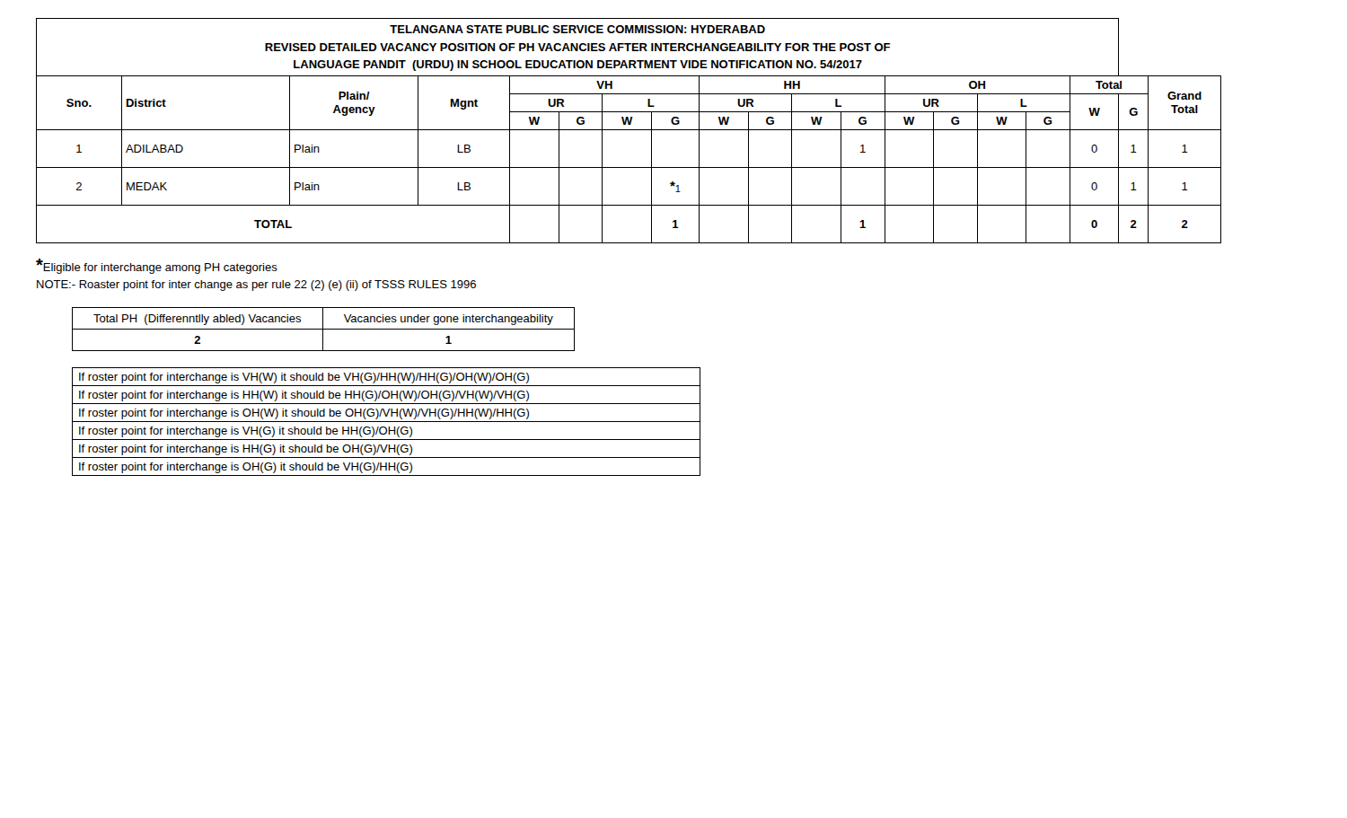| TELANGANA STATE PUBLIC SERVICE COMMISSION: HYDERABAD REVISED DETAILED VACANCY POSITION OF PH VACANCIES AFTER INTERCHANGEABILITY FOR THE POST OF LANGUAGE PANDIT (URDU) IN SCHOOL EDUCATION DEPARTMENT VIDE NOTIFICATION NO. 54/2017 |
| Sno. | District | Plain/ Agency | Mgnt | VH | HH | OH | Total | Grand Total |
| UR | L | UR | L | UR | L | W | G |
| W | G | W | G | W | G | W | G | W | G | W | G |
| 1 | ADILABAD | Plain | LB | | | | | | | | 1 | | | | | 0 | 1 | 1 |
| 2 | MEDAK | Plain | LB | | | | * 1 | | | | | | | | | 0 | 1 | 1 |
| TOTAL | | | | 1 | | | | 1 | | | | | 0 | 2 | 2 |
*Eligible for interchange among PH categories
NOTE:- Roaster point for inter change as per rule 22 (2) (e) (ii) of TSSS RULES 1996
| Total PH (Differenntlly abled) Vacancies | Vacancies under gone interchangeability |
| --- | --- |
| 2 | 1 |
| If roster point for interchange is VH(W) it should be VH(G)/HH(W)/HH(G)/OH(W)/OH(G) |
| If roster point for interchange is HH(W) it should be HH(G)/OH(W)/OH(G)/VH(W)/VH(G) |
| If roster point for interchange is OH(W) it should be OH(G)/VH(W)/VH(G)/HH(W)/HH(G) |
| If roster point for interchange is VH(G) it should be HH(G)/OH(G) |
| If roster point for interchange is HH(G) it should be OH(G)/VH(G) |
| If roster point for interchange is OH(G) it should be VH(G)/HH(G) |